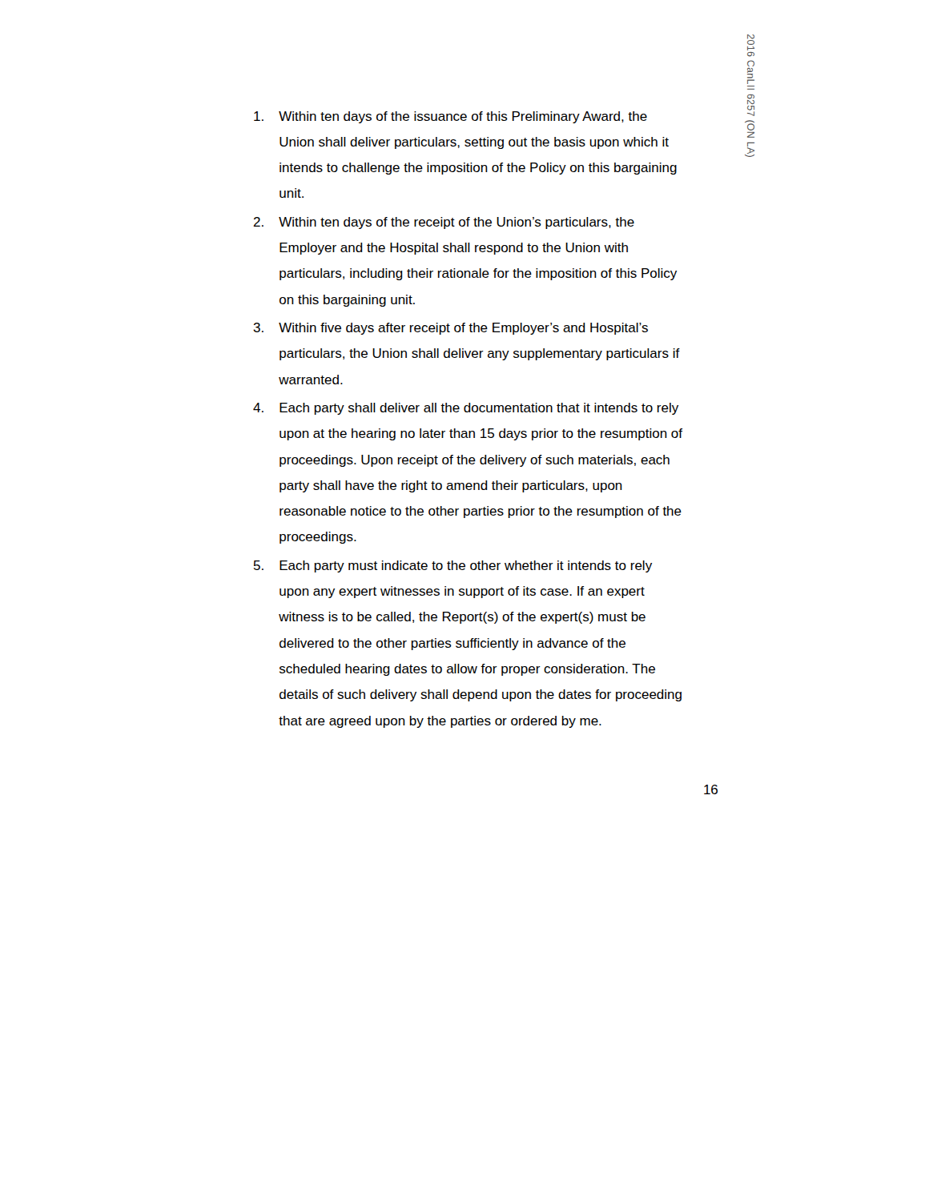2016 CanLII 6257 (ON LA)
Within ten days of the issuance of this Preliminary Award, the Union shall deliver particulars, setting out the basis upon which it intends to challenge the imposition of the Policy on this bargaining unit.
Within ten days of the receipt of the Union’s particulars, the Employer and the Hospital shall respond to the Union with particulars, including their rationale for the imposition of this Policy on this bargaining unit.
Within five days after receipt of the Employer’s and Hospital’s particulars, the Union shall deliver any supplementary particulars if warranted.
Each party shall deliver all the documentation that it intends to rely upon at the hearing no later than 15 days prior to the resumption of proceedings. Upon receipt of the delivery of such materials, each party shall have the right to amend their particulars, upon reasonable notice to the other parties prior to the resumption of the proceedings.
Each party must indicate to the other whether it intends to rely upon any expert witnesses in support of its case. If an expert witness is to be called, the Report(s) of the expert(s) must be delivered to the other parties sufficiently in advance of the scheduled hearing dates to allow for proper consideration. The details of such delivery shall depend upon the dates for proceeding that are agreed upon by the parties or ordered by me.
16